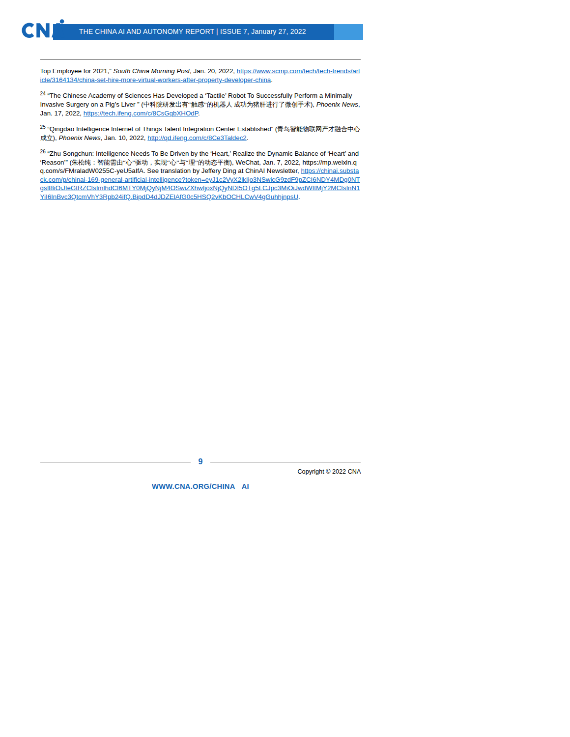THE CHINA AI AND AUTONOMY REPORT | ISSUE 7, January 27, 2022
Top Employee for 2021,” South China Morning Post, Jan. 20, 2022, https://www.scmp.com/tech/tech-trends/article/3164134/china-set-hire-more-virtual-workers-after-property-developer-china.
24 “The Chinese Academy of Sciences Has Developed a ‘Tactile’ Robot To Successfully Perform a Minimally Invasive Surgery on a Pig’s Liver ” (中科院研发出有“触感”的机器人 成功为猪肝进行了微创手术), Phoenix News, Jan. 17, 2022, https://tech.ifeng.com/c/8CsGqbXHOdP.
25 “Qingdao Intelligence Internet of Things Talent Integration Center Established” (青岛智能物联网产才融合中心成立), Phoenix News, Jan. 10, 2022, http://qd.ifeng.com/c/8Ce3Taldec2.
26 “Zhu Songchun: Intelligence Needs To Be Driven by the ‘Heart,’ Realize the Dynamic Balance of ‘Heart’ and ‘Reason’” (朱松纯：智能需由“心”驱动，实现“心”与“理”的动态平衡), WeChat, Jan. 7, 2022, https://mp.weixin.qq.com/s/FMraladW0255C-yeU5aIfA. See translation by Jeffery Ding at ChinAI Newsletter, https://chinai.substack.com/p/chinai-169-general-artificial-intelligence?token=eyJ1c2VyX2lkIjo3NSwicG9zdF9pZCI6NDY4MDg0NTgsIl8iOiJIeGtRZCIsImlhdCI6MTY0MjQyNjM4OSwiZXhwIjoxNjQyNDI5OTg5LCJpc3MiOiJwdWItMjY2MCIsInN1YiI6InBvc3QtcmVhY3Rpb24ifQ.BipdD4dJDZElAfG0c5HSQ2vKbOCHLCwV4gGuhhjnpsU.
9
Copyright © 2022 CNA
WWW.CNA.ORG/CHINA AI